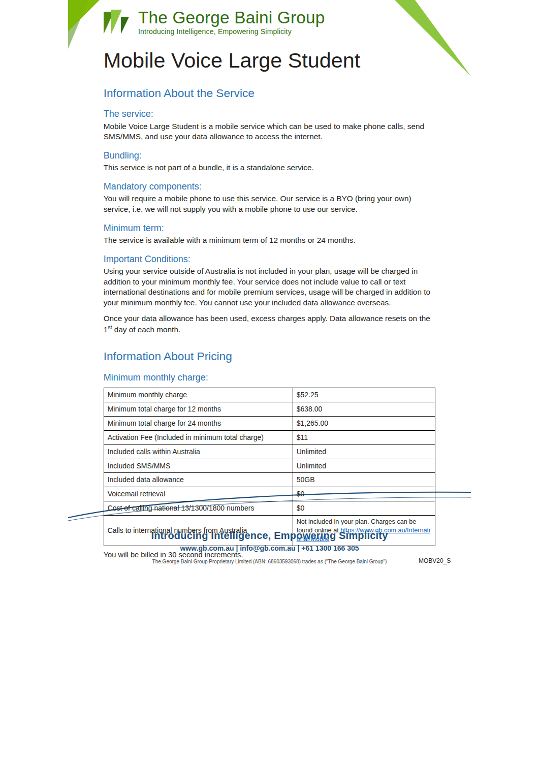The George Baini Group
Introducing Intelligence, Empowering Simplicity
Mobile Voice Large Student
Information About the Service
The service:
Mobile Voice Large Student is a mobile service which can be used to make phone calls, send SMS/MMS, and use your data allowance to access the internet.
Bundling:
This service is not part of a bundle, it is a standalone service.
Mandatory components:
You will require a mobile phone to use this service. Our service is a BYO (bring your own) service, i.e. we will not supply you with a mobile phone to use our service.
Minimum term:
The service is available with a minimum term of 12 months or 24 months.
Important Conditions:
Using your service outside of Australia is not included in your plan, usage will be charged in addition to your minimum monthly fee. Your service does not include value to call or text international destinations and for mobile premium services, usage will be charged in addition to your minimum monthly fee. You cannot use your included data allowance overseas.
Once your data allowance has been used, excess charges apply. Data allowance resets on the 1st day of each month.
Information About Pricing
Minimum monthly charge:
| Minimum monthly charge | $52.25 |
| Minimum total charge for 12 months | $638.00 |
| Minimum total charge for 24 months | $1,265.00 |
| Activation Fee (Included in minimum total charge) | $11 |
| Included calls within Australia | Unlimited |
| Included SMS/MMS | Unlimited |
| Included data allowance | 50GB |
| Voicemail retrieval | $0 |
| Cost of calling national 13/1300/1800 numbers | $0 |
| Calls to international numbers from Australia | Not included in your plan. Charges can be found online at https://www.gb.com.au/International/Mobile |
You will be billed in 30 second increments.
Introducing Intelligence, Empowering Simplicity
www.gb.com.au | info@gb.com.au | +61 1300 166 305
The George Baini Group Proprietary Limited (ABN: 68603593068) trades as ("The George Baini Group")
MOBV20_S